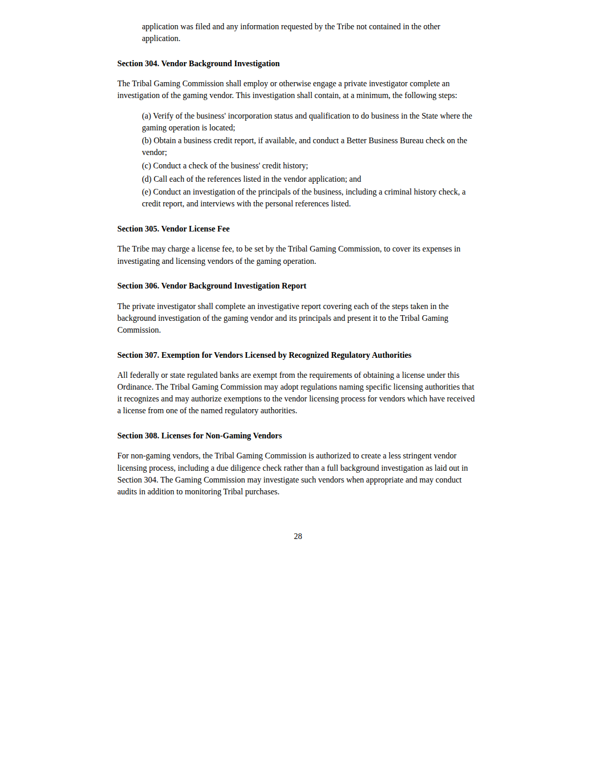application was filed and any information requested by the Tribe not contained in the other application.
Section 304. Vendor Background Investigation
The Tribal Gaming Commission shall employ or otherwise engage a private investigator complete an investigation of the gaming vendor. This investigation shall contain, at a minimum, the following steps:
(a) Verify of the business' incorporation status and qualification to do business in the State where the gaming operation is located;
(b) Obtain a business credit report, if available, and conduct a Better Business Bureau check on the vendor;
(c) Conduct a check of the business' credit history;
(d) Call each of the references listed in the vendor application; and
(e) Conduct an investigation of the principals of the business, including a criminal history check, a credit report, and interviews with the personal references listed.
Section 305. Vendor License Fee
The Tribe may charge a license fee, to be set by the Tribal Gaming Commission, to cover its expenses in investigating and licensing vendors of the gaming operation.
Section 306. Vendor Background Investigation Report
The private investigator shall complete an investigative report covering each of the steps taken in the background investigation of the gaming vendor and its principals and present it to the Tribal Gaming Commission.
Section 307. Exemption for Vendors Licensed by Recognized Regulatory Authorities
All federally or state regulated banks are exempt from the requirements of obtaining a license under this Ordinance. The Tribal Gaming Commission may adopt regulations naming specific licensing authorities that it recognizes and may authorize exemptions to the vendor licensing process for vendors which have received a license from one of the named regulatory authorities.
Section 308. Licenses for Non-Gaming Vendors
For non-gaming vendors, the Tribal Gaming Commission is authorized to create a less stringent vendor licensing process, including a due diligence check rather than a full background investigation as laid out in Section 304. The Gaming Commission may investigate such vendors when appropriate and may conduct audits in addition to monitoring Tribal purchases.
28